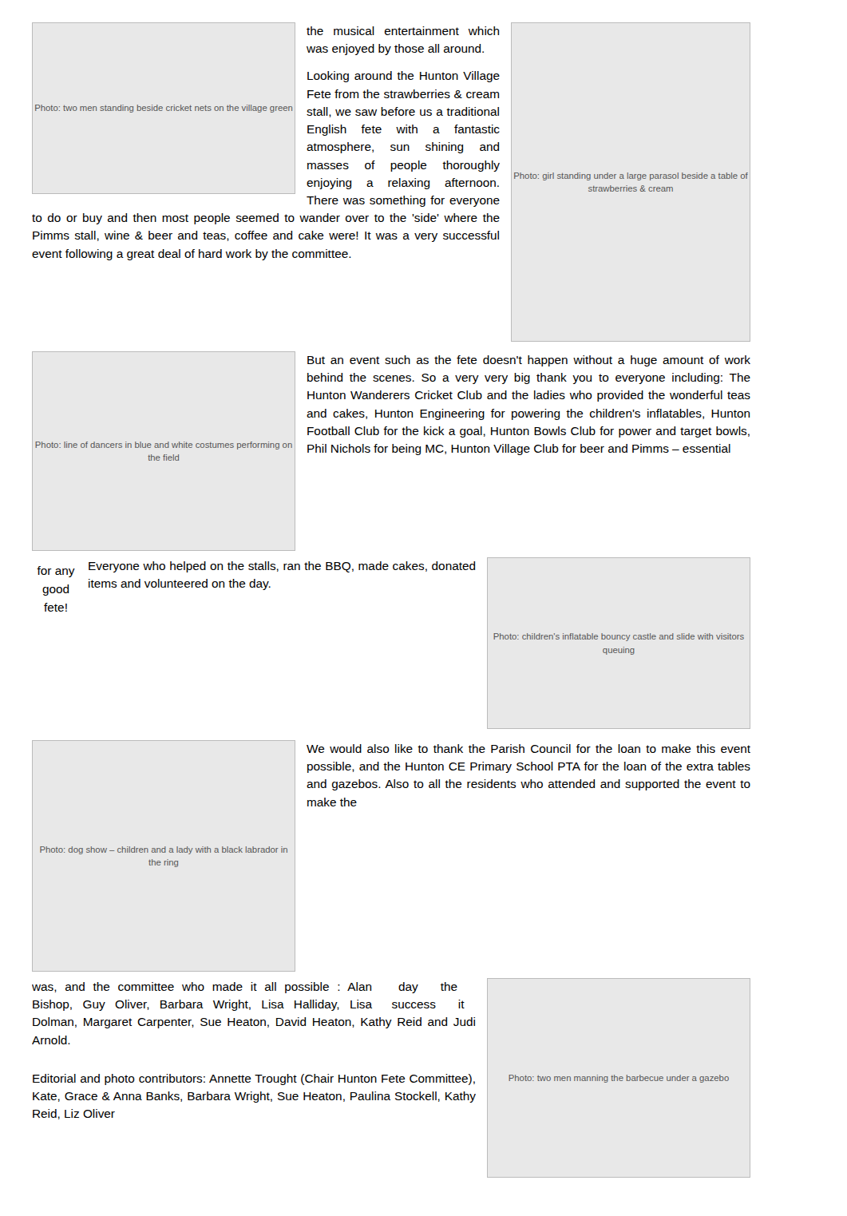Photo: two men standing beside cricket nets on the village green
Photo: girl standing under a large parasol beside a table of strawberries & cream
the musical entertainment which was enjoyed by those all around.
Looking around the Hunton Village Fete from the strawberries & cream stall, we saw before us a traditional English fete with a fantastic atmosphere, sun shining and masses of people thoroughly enjoying a relaxing afternoon. There was something for everyone to do or buy and then most people seemed to wander over to the 'side' where the Pimms stall, wine & beer and teas, coffee and cake were! It was a very successful event following a great deal of hard work by the committee.
Photo: line of dancers in blue and white costumes performing on the field
But an event such as the fete doesn't happen without a huge amount of work behind the scenes. So a very very big thank you to everyone including: The Hunton Wanderers Cricket Club and the ladies who provided the wonderful teas and cakes, Hunton Engineering for powering the children's inflatables, Hunton Football Club for the kick a goal, Hunton Bowls Club for power and target bowls, Phil Nichols for being MC, Hunton Village Club for beer and Pimms – essential
Photo: children's inflatable bouncy castle and slide with visitors queuing
for any
good
fete!
Everyone who helped on the stalls, ran the BBQ, made cakes, donated items and volunteered on the day.
Photo: dog show – children and a lady with a black labrador in the ring
We would also like to thank the Parish Council for the loan to make this event possible, and the Hunton CE Primary School PTA for the loan of the extra tables and gazebos. Also to all the residents who attended and supported the event to make the
Photo: two men manning the barbecue under a gazebo
day the
success it
was, and the committee who made it all possible : Alan Bishop, Guy Oliver, Barbara Wright, Lisa Halliday, Lisa Dolman, Margaret Carpenter, Sue Heaton, David Heaton, Kathy Reid and Judi Arnold.
Editorial and photo contributors: Annette Trought (Chair Hunton Fete Committee), Kate, Grace & Anna Banks, Barbara Wright, Sue Heaton, Paulina Stockell, Kathy Reid, Liz Oliver